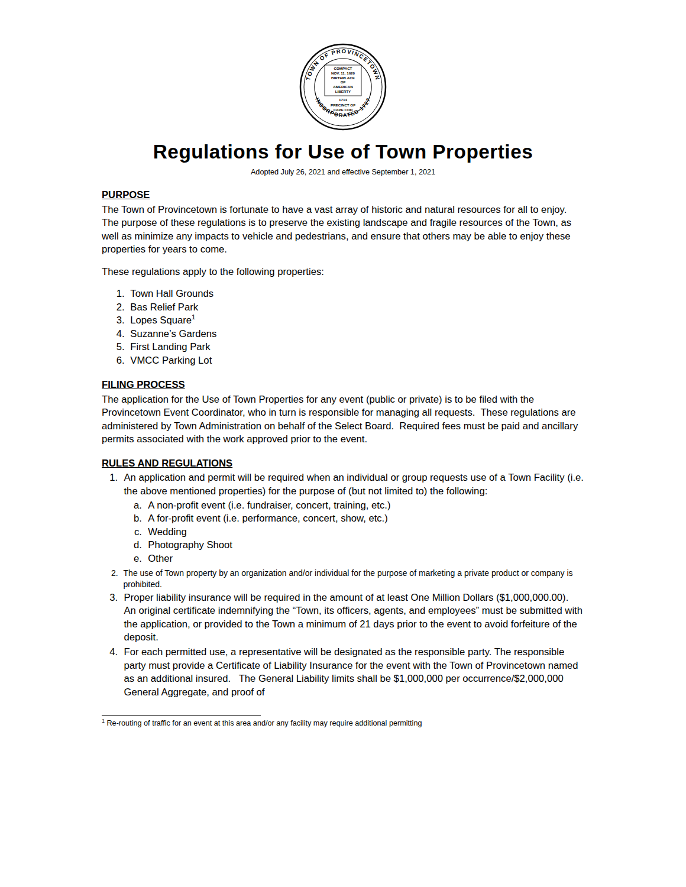TOWN OF PROVINCETOWN INCORPORATED 1727 COMPACT NOV. 11. 1620 BIRTHPLACE OF AMERICAN LIBERTY 1714 PRECINCT OF CAPE COD
Regulations for Use of Town Properties
Adopted July 26, 2021 and effective September 1, 2021
PURPOSE
The Town of Provincetown is fortunate to have a vast array of historic and natural resources for all to enjoy. The purpose of these regulations is to preserve the existing landscape and fragile resources of the Town, as well as minimize any impacts to vehicle and pedestrians, and ensure that others may be able to enjoy these properties for years to come.
These regulations apply to the following properties:
Town Hall Grounds
Bas Relief Park
Lopes Square1
Suzanne’s Gardens
First Landing Park
VMCC Parking Lot
FILING PROCESS
The application for the Use of Town Properties for any event (public or private) is to be filed with the Provincetown Event Coordinator, who in turn is responsible for managing all requests. These regulations are administered by Town Administration on behalf of the Select Board. Required fees must be paid and ancillary permits associated with the work approved prior to the event.
RULES AND REGULATIONS
An application and permit will be required when an individual or group requests use of a Town Facility (i.e. the above mentioned properties) for the purpose of (but not limited to) the following:
A non-profit event (i.e. fundraiser, concert, training, etc.)
A for-profit event (i.e. performance, concert, show, etc.)
Wedding
Photography Shoot
Other
The use of Town property by an organization and/or individual for the purpose of marketing a private product or company is prohibited.
Proper liability insurance will be required in the amount of at least One Million Dollars ($1,000,000.00). An original certificate indemnifying the “Town, its officers, agents, and employees” must be submitted with the application, or provided to the Town a minimum of 21 days prior to the event to avoid forfeiture of the deposit.
For each permitted use, a representative will be designated as the responsible party. The responsible party must provide a Certificate of Liability Insurance for the event with the Town of Provincetown named as an additional insured. The General Liability limits shall be $1,000,000 per occurrence/$2,000,000 General Aggregate, and proof of
1 Re-routing of traffic for an event at this area and/or any facility may require additional permitting